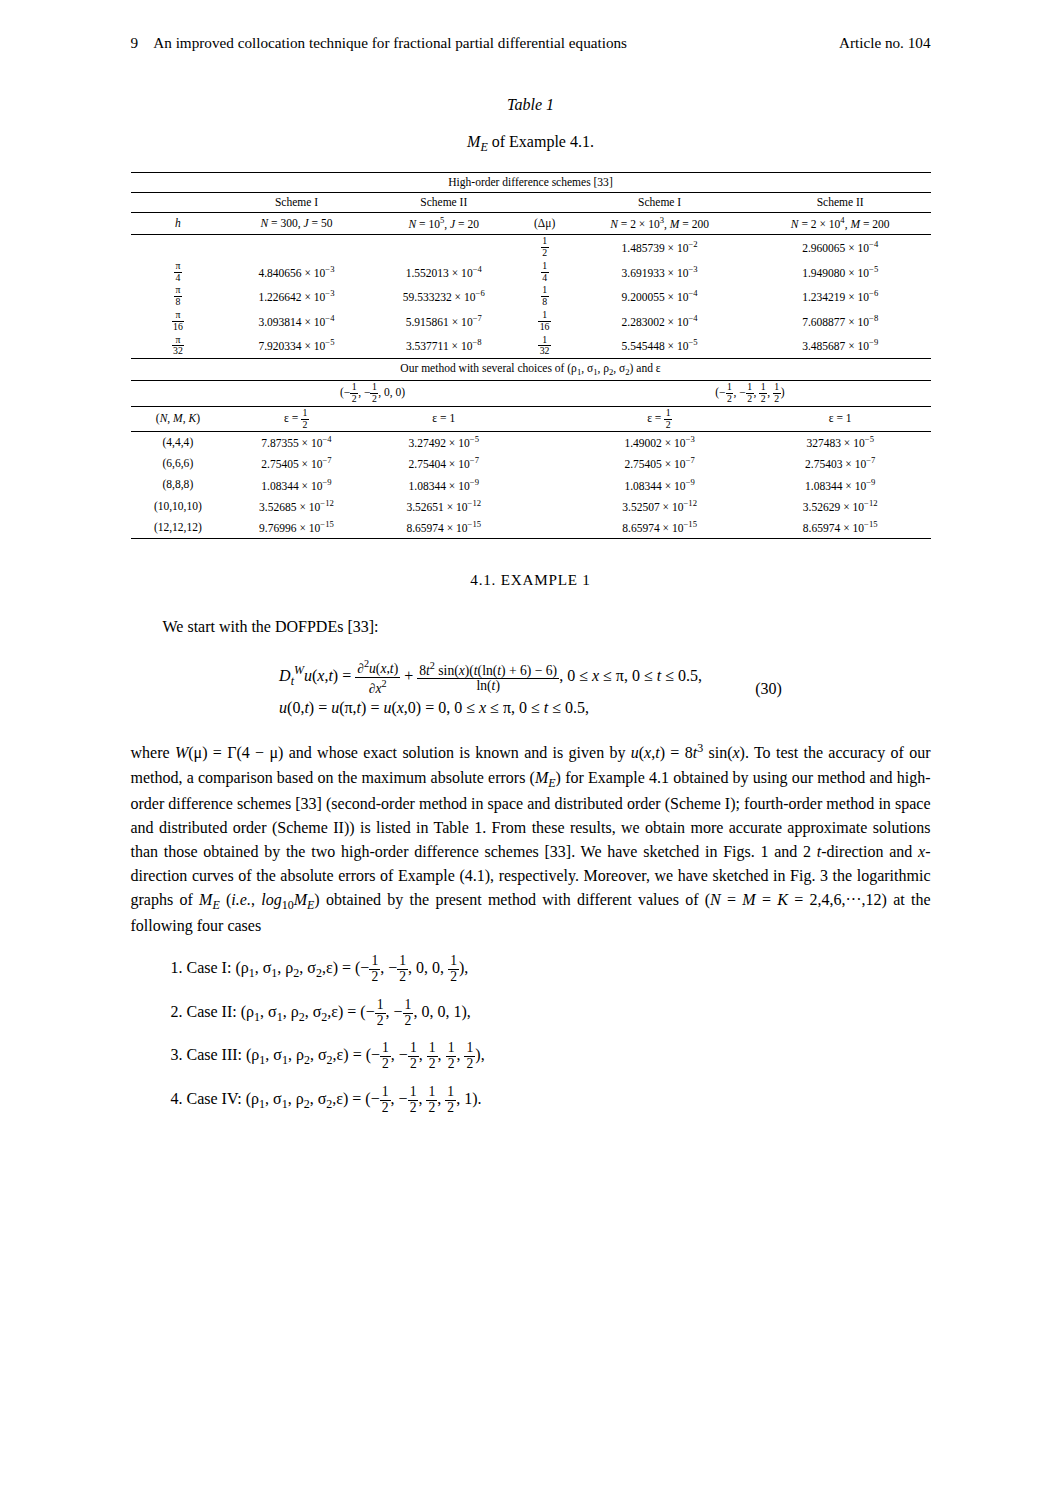9 An improved collocation technique for fractional partial differential equations
Article no. 104
Table 1
ME of Example 4.1.
| High-order difference schemes [33] |
| | Scheme I | Scheme II | | Scheme I | Scheme II |
| h | N = 300, J = 50 | N = 10 5 , J = 20 | (Δμ) | N = 2 × 10 3 , M = 200 | N = 2 × 10 4 , M = 200 |
| | | | 1 2 | 1.485739 × 10 −2 | 2.960065 × 10 −4 |
| π 4 | 4.840656 × 10 −3 | 1.552013 × 10 −4 | 1 4 | 3.691933 × 10 −3 | 1.949080 × 10 −5 |
| π 8 | 1.226642 × 10 −3 | 59.533232 × 10 −6 | 1 8 | 9.200055 × 10 −4 | 1.234219 × 10 −6 |
| π 16 | 3.093814 × 10 −4 | 5.915861 × 10 −7 | 1 16 | 2.283002 × 10 −4 | 7.608877 × 10 −8 |
| π 32 | 7.920334 × 10 −5 | 3.537711 × 10 −8 | 1 32 | 5.545448 × 10 −5 | 3.485687 × 10 −9 |
| Our method with several choices of (ρ 1 , σ 1 , ρ 2 , σ 2 ) and ε |
| | (− 1 2 , − 1 2 , 0, 0) | | (− 1 2 , − 1 2 , 1 2 , 1 2 ) |
| ( N , M , K ) | ε = 1 2 | ε = 1 | | ε = 1 2 | ε = 1 |
| (4,4,4) | 7.87355 × 10 −4 | 3.27492 × 10 −5 | | 1.49002 × 10 −3 | 327483 × 10 −5 |
| (6,6,6) | 2.75405 × 10 −7 | 2.75404 × 10 −7 | | 2.75405 × 10 −7 | 2.75403 × 10 −7 |
| (8,8,8) | 1.08344 × 10 −9 | 1.08344 × 10 −9 | | 1.08344 × 10 −9 | 1.08344 × 10 −9 |
| (10,10,10) | 3.52685 × 10 −12 | 3.52651 × 10 −12 | | 3.52507 × 10 −12 | 3.52629 × 10 −12 |
| (12,12,12) | 9.76996 × 10 −15 | 8.65974 × 10 −15 | | 8.65974 × 10 −15 | 8.65974 × 10 −15 |
4.1. EXAMPLE 1
We start with the DOFPDEs [33]:
DtWu(x,t) = ∂2u(x,t)∂x2 + 8t2 sin(x)(t(ln(t) + 6) − 6) ln(t), 0 ≤ x ≤ π, 0 ≤ t ≤ 0.5,
u(0,t) = u(π,t) = u(x,0) = 0, 0 ≤ x ≤ π, 0 ≤ t ≤ 0.5,
(30)
where W(μ) = Γ(4 − μ) and whose exact solution is known and is given by u(x,t) = 8t3 sin(x). To test the accuracy of our method, a comparison based on the maximum absolute errors (ME) for Example 4.1 obtained by using our method and high-order difference schemes [33] (second-order method in space and distributed order (Scheme I); fourth-order method in space and distributed order (Scheme II)) is listed in Table 1. From these results, we obtain more accurate approximate solutions than those obtained by the two high-order difference schemes [33]. We have sketched in Figs. 1 and 2 t-direction and x-direction curves of the absolute errors of Example (4.1), respectively. Moreover, we have sketched in Fig. 3 the logarithmic graphs of ME (i.e., log10ME) obtained by the present method with different values of (N = M = K = 2,4,6,···,12) at the following four cases
Case I: (ρ1, σ1, ρ2, σ2,ε) = (−12, −12, 0, 0, 12),
Case II: (ρ1, σ1, ρ2, σ2,ε) = (−12, −12, 0, 0, 1),
Case III: (ρ1, σ1, ρ2, σ2,ε) = (−12, −12, 12, 12, 12),
Case IV: (ρ1, σ1, ρ2, σ2,ε) = (−12, −12, 12, 12, 1).